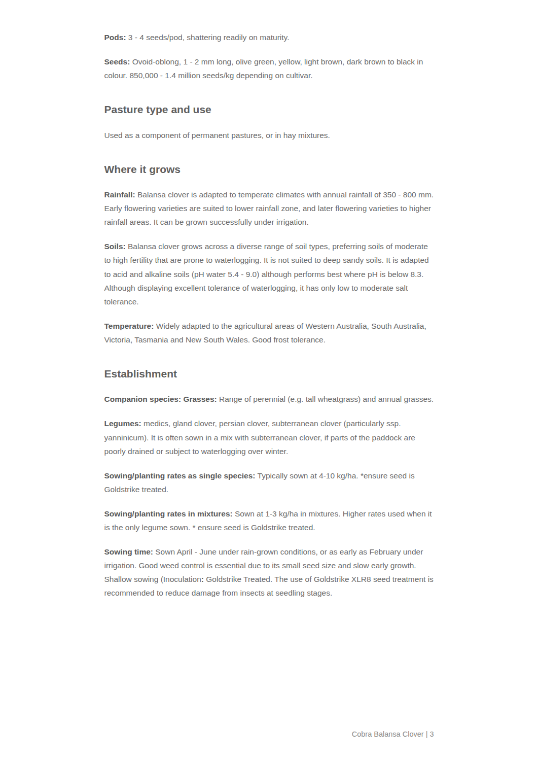Pods: 3 - 4 seeds/pod, shattering readily on maturity.
Seeds: Ovoid-oblong, 1 - 2 mm long, olive green, yellow, light brown, dark brown to black in colour. 850,000 - 1.4 million seeds/kg depending on cultivar.
Pasture type and use
Used as a component of permanent pastures, or in hay mixtures.
Where it grows
Rainfall: Balansa clover is adapted to temperate climates with annual rainfall of 350 - 800 mm. Early flowering varieties are suited to lower rainfall zone, and later flowering varieties to higher rainfall areas. It can be grown successfully under irrigation.
Soils: Balansa clover grows across a diverse range of soil types, preferring soils of moderate to high fertility that are prone to waterlogging. It is not suited to deep sandy soils. It is adapted to acid and alkaline soils (pH water 5.4 - 9.0) although performs best where pH is below 8.3. Although displaying excellent tolerance of waterlogging, it has only low to moderate salt tolerance.
Temperature: Widely adapted to the agricultural areas of Western Australia, South Australia, Victoria, Tasmania and New South Wales. Good frost tolerance.
Establishment
Companion species: Grasses: Range of perennial (e.g. tall wheatgrass) and annual grasses.
Legumes: medics, gland clover, persian clover, subterranean clover (particularly ssp. yanninicum). It is often sown in a mix with subterranean clover, if parts of the paddock are poorly drained or subject to waterlogging over winter.
Sowing/planting rates as single species: Typically sown at 4-10 kg/ha. *ensure seed is Goldstrike treated.
Sowing/planting rates in mixtures: Sown at 1-3 kg/ha in mixtures. Higher rates used when it is the only legume sown. * ensure seed is Goldstrike treated.
Sowing time: Sown April - June under rain-grown conditions, or as early as February under irrigation. Good weed control is essential due to its small seed size and slow early growth. Shallow sowing (Inoculation: Goldstrike Treated. The use of Goldstrike XLR8 seed treatment is recommended to reduce damage from insects at seedling stages.
Cobra Balansa Clover | 3